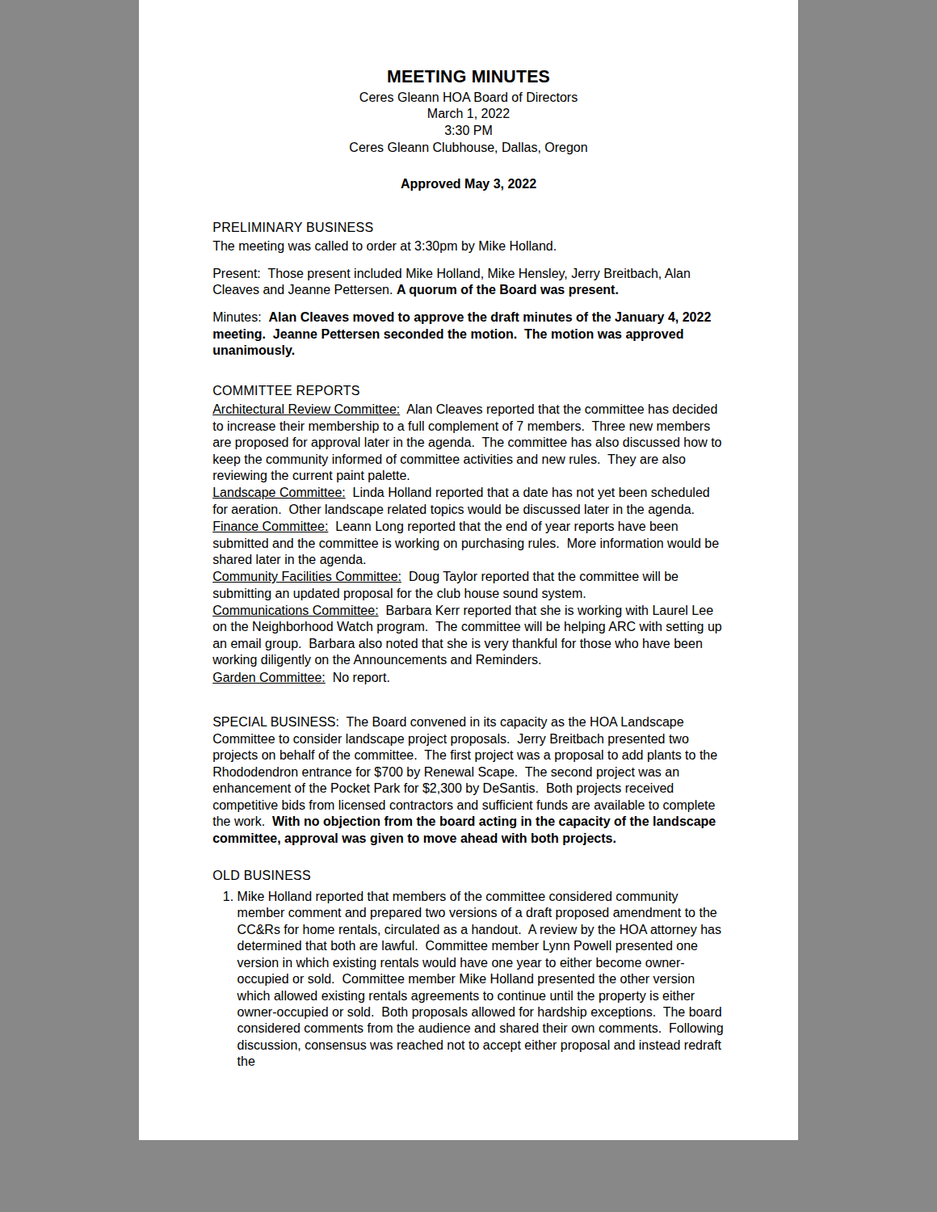MEETING MINUTES
Ceres Gleann HOA Board of Directors
March 1, 2022
3:30 PM
Ceres Gleann Clubhouse, Dallas, Oregon
Approved May 3, 2022
PRELIMINARY BUSINESS
The meeting was called to order at 3:30pm by Mike Holland.
Present: Those present included Mike Holland, Mike Hensley, Jerry Breitbach, Alan Cleaves and Jeanne Pettersen. A quorum of the Board was present.
Minutes: Alan Cleaves moved to approve the draft minutes of the January 4, 2022 meeting. Jeanne Pettersen seconded the motion. The motion was approved unanimously.
COMMITTEE REPORTS
Architectural Review Committee: Alan Cleaves reported that the committee has decided to increase their membership to a full complement of 7 members. Three new members are proposed for approval later in the agenda. The committee has also discussed how to keep the community informed of committee activities and new rules. They are also reviewing the current paint palette.
Landscape Committee: Linda Holland reported that a date has not yet been scheduled for aeration. Other landscape related topics would be discussed later in the agenda.
Finance Committee: Leann Long reported that the end of year reports have been submitted and the committee is working on purchasing rules. More information would be shared later in the agenda.
Community Facilities Committee: Doug Taylor reported that the committee will be submitting an updated proposal for the club house sound system.
Communications Committee: Barbara Kerr reported that she is working with Laurel Lee on the Neighborhood Watch program. The committee will be helping ARC with setting up an email group. Barbara also noted that she is very thankful for those who have been working diligently on the Announcements and Reminders.
Garden Committee: No report.
SPECIAL BUSINESS: The Board convened in its capacity as the HOA Landscape Committee to consider landscape project proposals. Jerry Breitbach presented two projects on behalf of the committee. The first project was a proposal to add plants to the Rhododendron entrance for $700 by Renewal Scape. The second project was an enhancement of the Pocket Park for $2,300 by DeSantis. Both projects received competitive bids from licensed contractors and sufficient funds are available to complete the work. With no objection from the board acting in the capacity of the landscape committee, approval was given to move ahead with both projects.
OLD BUSINESS
Mike Holland reported that members of the committee considered community member comment and prepared two versions of a draft proposed amendment to the CC&Rs for home rentals, circulated as a handout. A review by the HOA attorney has determined that both are lawful. Committee member Lynn Powell presented one version in which existing rentals would have one year to either become owner-occupied or sold. Committee member Mike Holland presented the other version which allowed existing rentals agreements to continue until the property is either owner-occupied or sold. Both proposals allowed for hardship exceptions. The board considered comments from the audience and shared their own comments. Following discussion, consensus was reached not to accept either proposal and instead redraft the